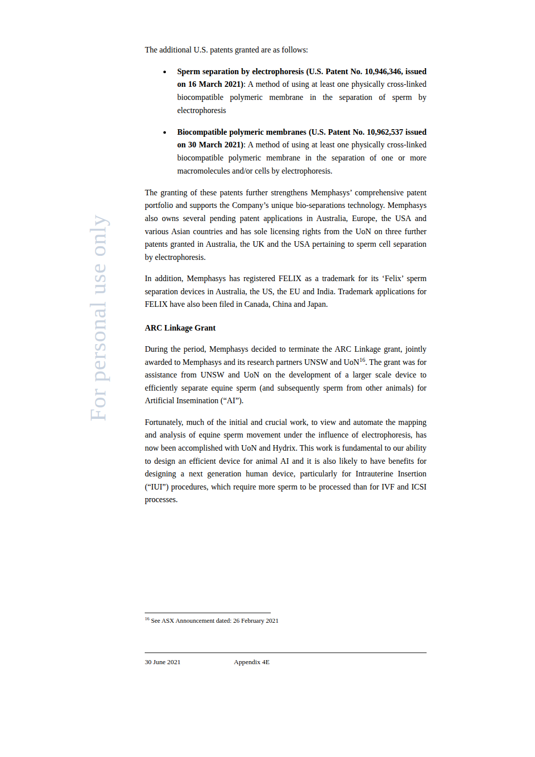For personal use only
The additional U.S. patents granted are as follows:
Sperm separation by electrophoresis (U.S. Patent No. 10,946,346, issued on 16 March 2021): A method of using at least one physically cross-linked biocompatible polymeric membrane in the separation of sperm by electrophoresis
Biocompatible polymeric membranes (U.S. Patent No. 10,962,537 issued on 30 March 2021): A method of using at least one physically cross-linked biocompatible polymeric membrane in the separation of one or more macromolecules and/or cells by electrophoresis.
The granting of these patents further strengthens Memphasys’ comprehensive patent portfolio and supports the Company’s unique bio-separations technology. Memphasys also owns several pending patent applications in Australia, Europe, the USA and various Asian countries and has sole licensing rights from the UoN on three further patents granted in Australia, the UK and the USA pertaining to sperm cell separation by electrophoresis.
In addition, Memphasys has registered FELIX as a trademark for its ‘Felix’ sperm separation devices in Australia, the US, the EU and India. Trademark applications for FELIX have also been filed in Canada, China and Japan.
ARC Linkage Grant
During the period, Memphasys decided to terminate the ARC Linkage grant, jointly awarded to Memphasys and its research partners UNSW and UoN16. The grant was for assistance from UNSW and UoN on the development of a larger scale device to efficiently separate equine sperm (and subsequently sperm from other animals) for Artificial Insemination (“AI”).
Fortunately, much of the initial and crucial work, to view and automate the mapping and analysis of equine sperm movement under the influence of electrophoresis, has now been accomplished with UoN and Hydrix. This work is fundamental to our ability to design an efficient device for animal AI and it is also likely to have benefits for designing a next generation human device, particularly for Intrauterine Insertion (“IUI”) procedures, which require more sperm to be processed than for IVF and ICSI processes.
16 See ASX Announcement dated: 26 February 2021
30 June 2021 Appendix 4E